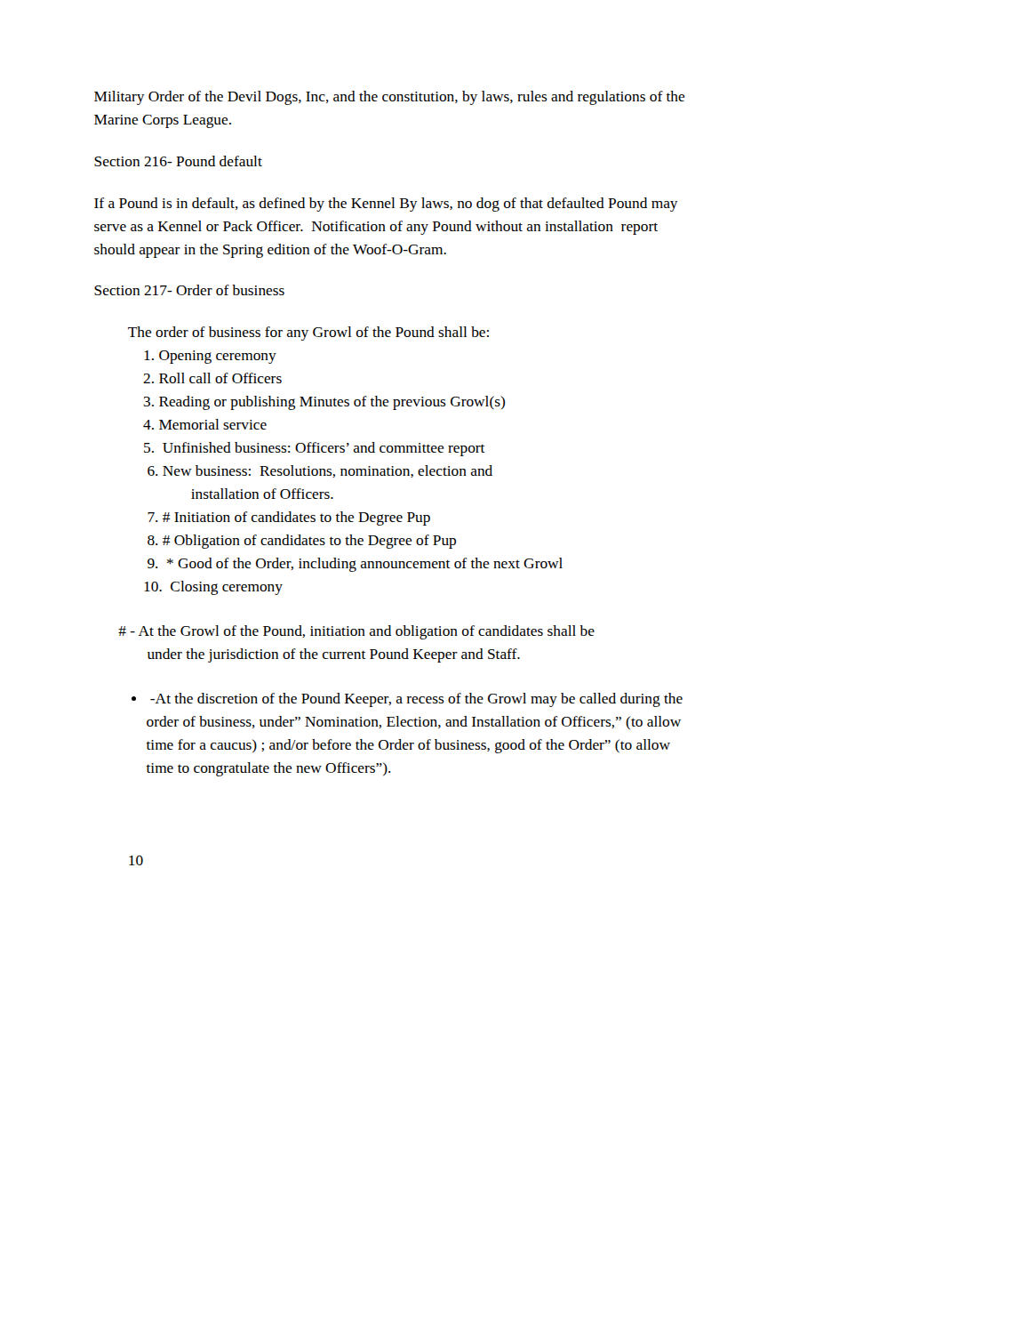Military Order of the Devil Dogs, Inc, and the constitution, by laws, rules and regulations of the Marine Corps League.
Section 216- Pound default
If a Pound is in default, as defined by the Kennel By laws, no dog of that defaulted Pound may serve as a Kennel or Pack Officer. Notification of any Pound without an installation report should appear in the Spring edition of the Woof-O-Gram.
Section 217- Order of business
The order of business for any Growl of the Pound shall be:
1. Opening ceremony
2. Roll call of Officers
3. Reading or publishing Minutes of the previous Growl(s)
4. Memorial service
5. Unfinished business: Officers’ and committee report
6. New business: Resolutions, nomination, election and
installation of Officers.
7. # Initiation of candidates to the Degree Pup
8. # Obligation of candidates to the Degree of Pup
9. * Good of the Order, including announcement of the next Growl
10. Closing ceremony
# - At the Growl of the Pound, initiation and obligation of candidates shall be
under the jurisdiction of the current Pound Keeper and Staff.
-At the discretion of the Pound Keeper, a recess of the Growl may be called during the order of business, under” Nomination, Election, and Installation of Officers,” (to allow time for a caucus) ; and/or before the Order of business, good of the Order” (to allow time to congratulate the new Officers”).
10